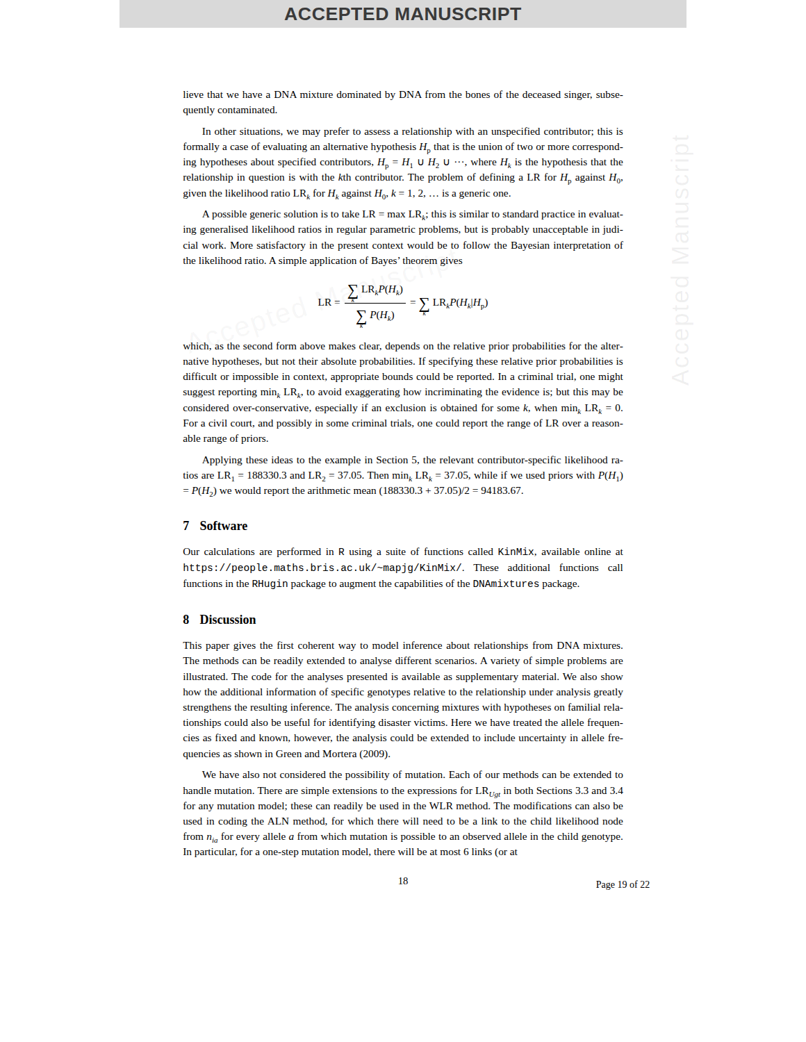ACCEPTED MANUSCRIPT
Accepted Manuscript
Accepted Manuscript
lieve that we have a DNA mixture dominated by DNA from the bones of the deceased singer, subsequently contaminated.
In other situations, we may prefer to assess a relationship with an unspecified contributor; this is formally a case of evaluating an alternative hypothesis Hp that is the union of two or more corresponding hypotheses about specified contributors, Hp = H1 ∪ H2 ∪ ···, where Hk is the hypothesis that the relationship in question is with the kth contributor. The problem of defining a LR for Hp against H0, given the likelihood ratio LRk for Hk against H0, k = 1, 2, … is a generic one.
A possible generic solution is to take LR = max LRk; this is similar to standard practice in evaluating generalised likelihood ratios in regular parametric problems, but is probably unacceptable in judicial work. More satisfactory in the present context would be to follow the Bayesian interpretation of the likelihood ratio. A simple application of Bayes’ theorem gives
LR = ∑k LRkP(Hk) ∑k P(Hk) = ∑k LRkP(Hk|Hp)
which, as the second form above makes clear, depends on the relative prior probabilities for the alternative hypotheses, but not their absolute probabilities. If specifying these relative prior probabilities is difficult or impossible in context, appropriate bounds could be reported. In a criminal trial, one might suggest reporting mink LRk, to avoid exaggerating how incriminating the evidence is; but this may be considered over-conservative, especially if an exclusion is obtained for some k, when mink LRk = 0. For a civil court, and possibly in some criminal trials, one could report the range of LR over a reasonable range of priors.
Applying these ideas to the example in Section 5, the relevant contributor-specific likelihood ratios are LR1 = 188330.3 and LR2 = 37.05. Then mink LRk = 37.05, while if we used priors with P(H1) = P(H2) we would report the arithmetic mean (188330.3 + 37.05)/2 = 94183.67.
7 Software
Our calculations are performed in R using a suite of functions called KinMix, available online at https://people.maths.bris.ac.uk/~mapjg/KinMix/. These additional functions call functions in the RHugin package to augment the capabilities of the DNAmixtures package.
8 Discussion
This paper gives the first coherent way to model inference about relationships from DNA mixtures. The methods can be readily extended to analyse different scenarios. A variety of simple problems are illustrated. The code for the analyses presented is available as supplementary material. We also show how the additional information of specific genotypes relative to the relationship under analysis greatly strengthens the resulting inference. The analysis concerning mixtures with hypotheses on familial relationships could also be useful for identifying disaster victims. Here we have treated the allele frequencies as fixed and known, however, the analysis could be extended to include uncertainty in allele frequencies as shown in Green and Mortera (2009).
We have also not considered the possibility of mutation. Each of our methods can be extended to handle mutation. There are simple extensions to the expressions for LRUgt in both Sections 3.3 and 3.4 for any mutation model; these can readily be used in the WLR method. The modifications can also be used in coding the ALN method, for which there will need to be a link to the child likelihood node from nia for every allele a from which mutation is possible to an observed allele in the child genotype. In particular, for a one-step mutation model, there will be at most 6 links (or at
18
Page 19 of 22